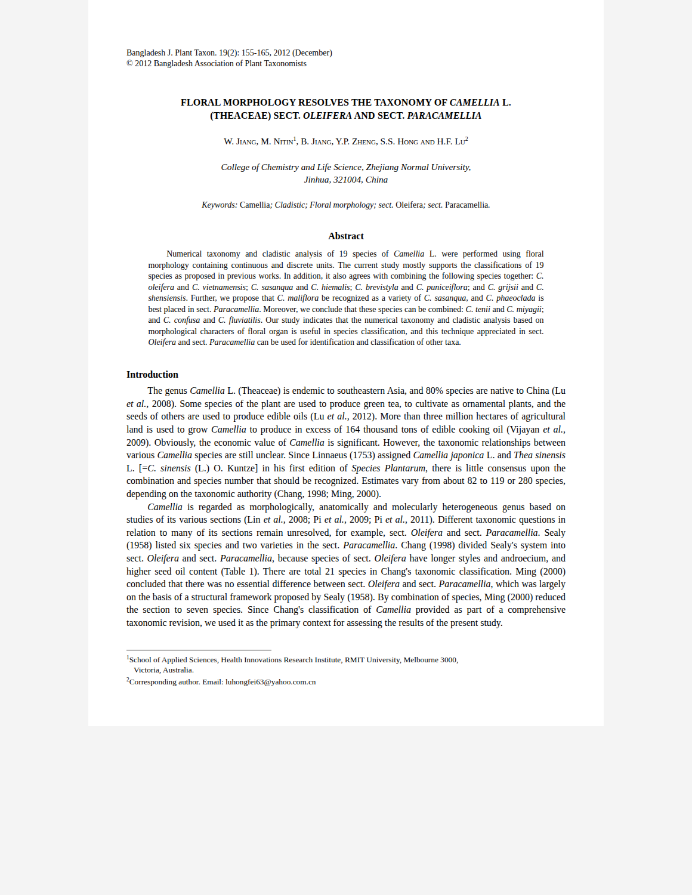Bangladesh J. Plant Taxon. 19(2): 155-165, 2012 (December)
© 2012 Bangladesh Association of Plant Taxonomists
Floral Morphology Resolves the Taxonomy of Camellia L.
(Theaceae) Sect. Oleifera and Sect. Paracamellia
W. Jiang, M. Nitin1, B. Jiang, Y.P. Zheng, S.S. Hong and H.F. Lu2
College of Chemistry and Life Science, Zhejiang Normal University,
Jinhua, 321004, China
Keywords: Camellia; Cladistic; Floral morphology; sect. Oleifera; sect. Paracamellia.
Abstract
Numerical taxonomy and cladistic analysis of 19 species of Camellia L. were performed using floral morphology containing continuous and discrete units. The current study mostly supports the classifications of 19 species as proposed in previous works. In addition, it also agrees with combining the following species together: C. oleifera and C. vietnamensis; C. sasanqua and C. hiemalis; C. brevistyla and C. puniceiflora; and C. grijsii and C. shensiensis. Further, we propose that C. maliflora be recognized as a variety of C. sasanqua, and C. phaeoclada is best placed in sect. Paracamellia. Moreover, we conclude that these species can be combined: C. tenii and C. miyagii; and C. confusa and C. fluviatilis. Our study indicates that the numerical taxonomy and cladistic analysis based on morphological characters of floral organ is useful in species classification, and this technique appreciated in sect. Oleifera and sect. Paracamellia can be used for identification and classification of other taxa.
Introduction
The genus Camellia L. (Theaceae) is endemic to southeastern Asia, and 80% species are native to China (Lu et al., 2008). Some species of the plant are used to produce green tea, to cultivate as ornamental plants, and the seeds of others are used to produce edible oils (Lu et al., 2012). More than three million hectares of agricultural land is used to grow Camellia to produce in excess of 164 thousand tons of edible cooking oil (Vijayan et al., 2009). Obviously, the economic value of Camellia is significant. However, the taxonomic relationships between various Camellia species are still unclear. Since Linnaeus (1753) assigned Camellia japonica L. and Thea sinensis L. [=C. sinensis (L.) O. Kuntze] in his first edition of Species Plantarum, there is little consensus upon the combination and species number that should be recognized. Estimates vary from about 82 to 119 or 280 species, depending on the taxonomic authority (Chang, 1998; Ming, 2000).
Camellia is regarded as morphologically, anatomically and molecularly heterogeneous genus based on studies of its various sections (Lin et al., 2008; Pi et al., 2009; Pi et al., 2011). Different taxonomic questions in relation to many of its sections remain unresolved, for example, sect. Oleifera and sect. Paracamellia. Sealy (1958) listed six species and two varieties in the sect. Paracamellia. Chang (1998) divided Sealy's system into sect. Oleifera and sect. Paracamellia, because species of sect. Oleifera have longer styles and androecium, and higher seed oil content (Table 1). There are total 21 species in Chang's taxonomic classification. Ming (2000) concluded that there was no essential difference between sect. Oleifera and sect. Paracamellia, which was largely on the basis of a structural framework proposed by Sealy (1958). By combination of species, Ming (2000) reduced the section to seven species. Since Chang's classification of Camellia provided as part of a comprehensive taxonomic revision, we used it as the primary context for assessing the results of the present study.
1School of Applied Sciences, Health Innovations Research Institute, RMIT University, Melbourne 3000,
Victoria, Australia.
2Corresponding author. Email: luhongfei63@yahoo.com.cn